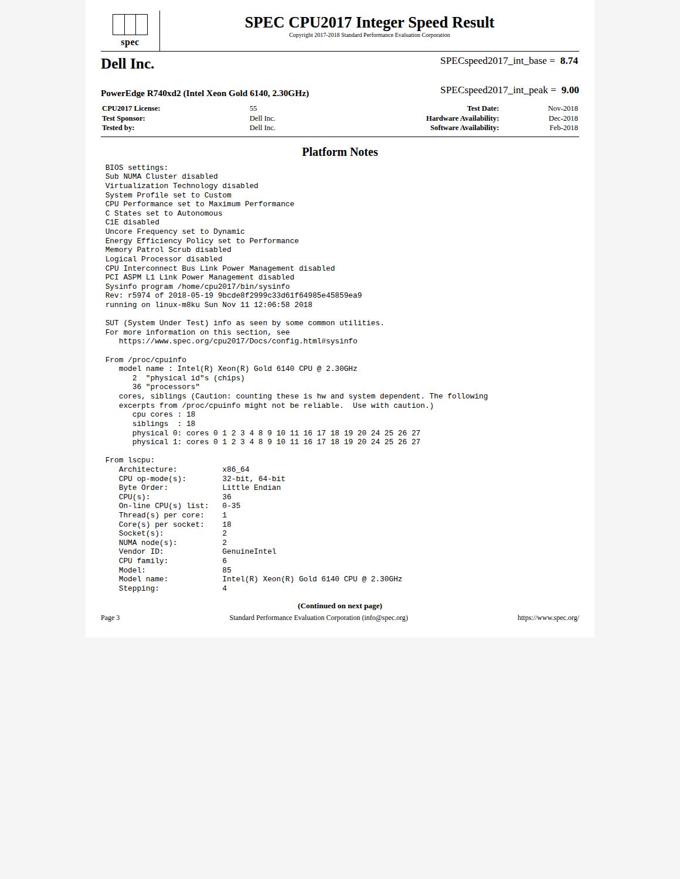spec
SPEC CPU2017 Integer Speed Result
Copyright 2017-2018 Standard Performance Evaluation Corporation
Dell Inc.
PowerEdge R740xd2 (Intel Xeon Gold 6140, 2.30GHz)
SPECspeed2017_int_base = 8.74
SPECspeed2017_int_peak = 9.00
| CPU2017 License: | 55 | Test Date: | Nov-2018 |
| Test Sponsor: | Dell Inc. | Hardware Availability: | Dec-2018 |
| Tested by: | Dell Inc. | Software Availability: | Feb-2018 |
Platform Notes
 BIOS settings:
 Sub NUMA Cluster disabled
 Virtualization Technology disabled
 System Profile set to Custom
 CPU Performance set to Maximum Performance
 C States set to Autonomous
 C1E disabled
 Uncore Frequency set to Dynamic
 Energy Efficiency Policy set to Performance
 Memory Patrol Scrub disabled
 Logical Processor disabled
 CPU Interconnect Bus Link Power Management disabled
 PCI ASPM L1 Link Power Management disabled
 Sysinfo program /home/cpu2017/bin/sysinfo
 Rev: r5974 of 2018-05-19 9bcde8f2999c33d61f64985e45859ea9
 running on linux-m8ku Sun Nov 11 12:06:58 2018

 SUT (System Under Test) info as seen by some common utilities.
 For more information on this section, see
    https://www.spec.org/cpu2017/Docs/config.html#sysinfo

 From /proc/cpuinfo
    model name : Intel(R) Xeon(R) Gold 6140 CPU @ 2.30GHz
       2  "physical id"s (chips)
       36 "processors"
    cores, siblings (Caution: counting these is hw and system dependent. The following
    excerpts from /proc/cpuinfo might not be reliable.  Use with caution.)
       cpu cores : 18
       siblings  : 18
       physical 0: cores 0 1 2 3 4 8 9 10 11 16 17 18 19 20 24 25 26 27
       physical 1: cores 0 1 2 3 4 8 9 10 11 16 17 18 19 20 24 25 26 27

 From lscpu:
    Architecture:          x86_64
    CPU op-mode(s):        32-bit, 64-bit
    Byte Order:            Little Endian
    CPU(s):                36
    On-line CPU(s) list:   0-35
    Thread(s) per core:    1
    Core(s) per socket:    18
    Socket(s):             2
    NUMA node(s):          2
    Vendor ID:             GenuineIntel
    CPU family:            6
    Model:                 85
    Model name:            Intel(R) Xeon(R) Gold 6140 CPU @ 2.30GHz
    Stepping:              4
(Continued on next page)
Page 3
Standard Performance Evaluation Corporation (info@spec.org)
https://www.spec.org/